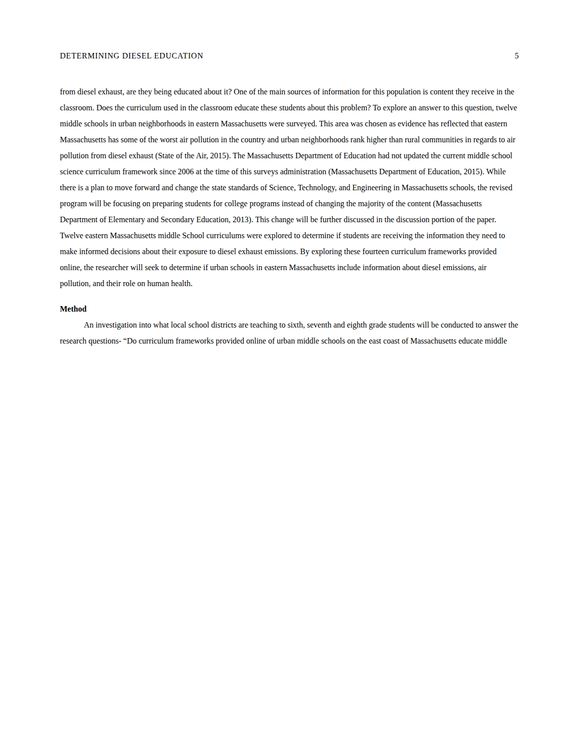Determining Diesel Education 5
from diesel exhaust, are they being educated about it? One of the main sources of information for this population is content they receive in the classroom. Does the curriculum used in the classroom educate these students about this problem? To explore an answer to this question, twelve middle schools in urban neighborhoods in eastern Massachusetts were surveyed. This area was chosen as evidence has reflected that eastern Massachusetts has some of the worst air pollution in the country and urban neighborhoods rank higher than rural communities in regards to air pollution from diesel exhaust (State of the Air, 2015). The Massachusetts Department of Education had not updated the current middle school science curriculum framework since 2006 at the time of this surveys administration (Massachusetts Department of Education, 2015). While there is a plan to move forward and change the state standards of Science, Technology, and Engineering in Massachusetts schools, the revised program will be focusing on preparing students for college programs instead of changing the majority of the content (Massachusetts Department of Elementary and Secondary Education, 2013). This change will be further discussed in the discussion portion of the paper. Twelve eastern Massachusetts middle School curriculums were explored to determine if students are receiving the information they need to make informed decisions about their exposure to diesel exhaust emissions. By exploring these fourteen curriculum frameworks provided online, the researcher will seek to determine if urban schools in eastern Massachusetts include information about diesel emissions, air pollution, and their role on human health.
Method
An investigation into what local school districts are teaching to sixth, seventh and eighth grade students will be conducted to answer the research questions- “Do curriculum frameworks provided online of urban middle schools on the east coast of Massachusetts educate middle